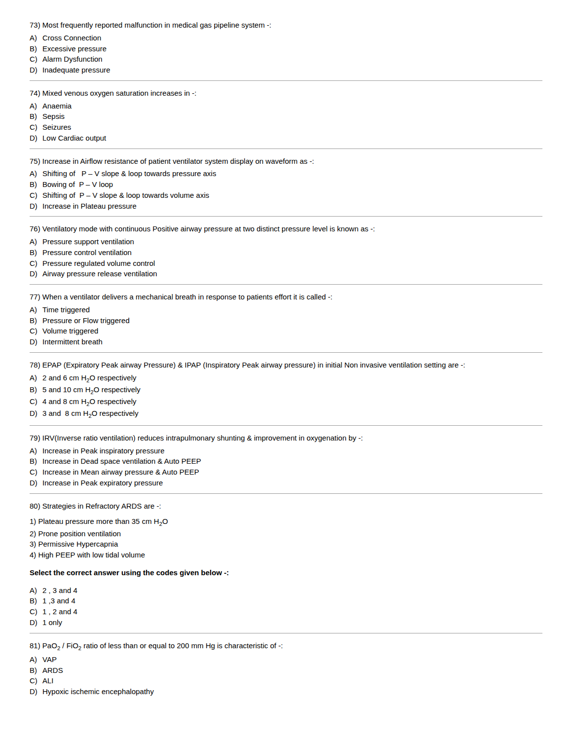73) Most frequently reported malfunction in medical gas pipeline system -:
A) Cross Connection
B) Excessive pressure
C) Alarm Dysfunction
D) Inadequate pressure
74) Mixed venous oxygen saturation increases in -:
A) Anaemia
B) Sepsis
C) Seizures
D) Low Cardiac output
75) Increase in Airflow resistance of patient ventilator system display on waveform as -:
A) Shifting of P – V slope & loop towards pressure axis
B) Bowing of P – V loop
C) Shifting of P – V slope & loop towards volume axis
D) Increase in Plateau pressure
76) Ventilatory mode with continuous Positive airway pressure at two distinct pressure level is known as -:
A) Pressure support ventilation
B) Pressure control ventilation
C) Pressure regulated volume control
D) Airway pressure release ventilation
77) When a ventilator delivers a mechanical breath in response to patients effort it is called -:
A) Time triggered
B) Pressure or Flow triggered
C) Volume triggered
D) Intermittent breath
78) EPAP (Expiratory Peak airway Pressure) & IPAP (Inspiratory Peak airway pressure) in initial Non invasive ventilation setting are -:
A) 2 and 6 cm H2O respectively
B) 5 and 10 cm H2O respectively
C) 4 and 8 cm H2O respectively
D) 3 and 8 cm H2O respectively
79) IRV(Inverse ratio ventilation) reduces intrapulmonary shunting & improvement in oxygenation by -:
A) Increase in Peak inspiratory pressure
B) Increase in Dead space ventilation & Auto PEEP
C) Increase in Mean airway pressure & Auto PEEP
D) Increase in Peak expiratory pressure
80) Strategies in Refractory ARDS are -:
1) Plateau pressure more than 35 cm H2O
2) Prone position ventilation
3) Permissive Hypercapnia
4) High PEEP with low tidal volume
Select the correct answer using the codes given below -:
A) 2 , 3 and 4
B) 1 ,3 and 4
C) 1 , 2 and 4
D) 1 only
81) PaO2 / FiO2 ratio of less than or equal to 200 mm Hg is characteristic of -:
A) VAP
B) ARDS
C) ALI
D) Hypoxic ischemic encephalopathy